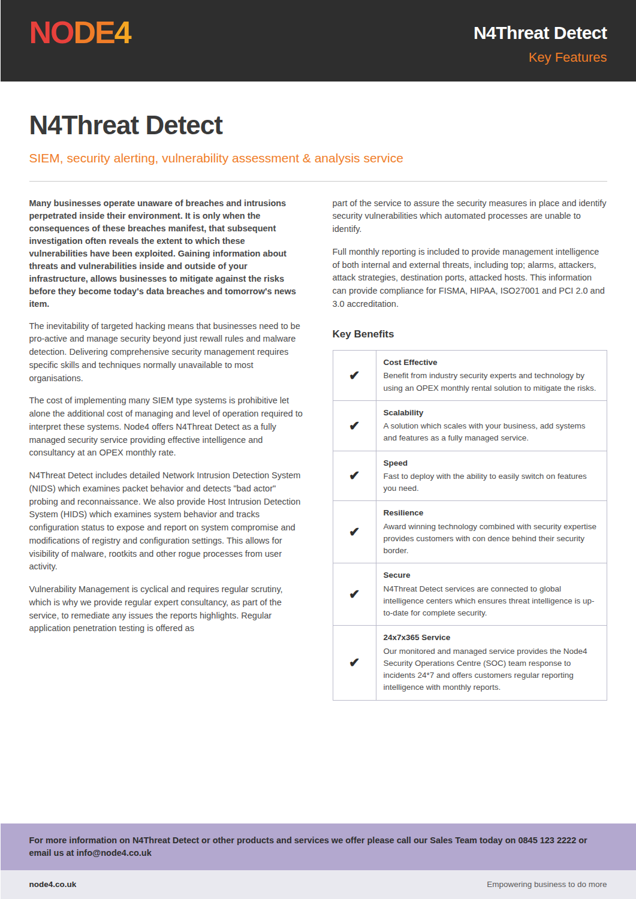NODE 4
N4Threat Detect
Key Features
N4Threat Detect
SIEM, security alerting, vulnerability assessment & analysis service
Many businesses operate unaware of breaches and intrusions perpetrated inside their environment. It is only when the consequences of these breaches manifest, that subsequent investigation often reveals the extent to which these vulnerabilities have been exploited. Gaining information about threats and vulnerabilities inside and outside of your infrastructure, allows businesses to mitigate against the risks before they become today's data breaches and tomorrow's news item.
The inevitability of targeted hacking means that businesses need to be pro-active and manage security beyond just rewall rules and malware detection. Delivering comprehensive security management requires specific skills and techniques normally unavailable to most organisations.
The cost of implementing many SIEM type systems is prohibitive let alone the additional cost of managing and level of operation required to interpret these systems. Node4 offers N4Threat Detect as a fully managed security service providing effective intelligence and consultancy at an OPEX monthly rate.
N4Threat Detect includes detailed Network Intrusion Detection System (NIDS) which examines packet behavior and detects "bad actor" probing and reconnaissance. We also provide Host Intrusion Detection System (HIDS) which examines system behavior and tracks configuration status to expose and report on system compromise and modifications of registry and configuration settings. This allows for visibility of malware, rootkits and other rogue processes from user activity.
Vulnerability Management is cyclical and requires regular scrutiny, which is why we provide regular expert consultancy, as part of the service, to remediate any issues the reports highlights. Regular application penetration testing is offered as
part of the service to assure the security measures in place and identify security vulnerabilities which automated processes are unable to identify.
Full monthly reporting is included to provide management intelligence of both internal and external threats, including top; alarms, attackers, attack strategies, destination ports, attacked hosts. This information can provide compliance for FISMA, HIPAA, ISO27001 and PCI 2.0 and 3.0 accreditation.
Key Benefits
| ✔ | Cost Effective Benefit from industry security experts and technology by using an OPEX monthly rental solution to mitigate the risks. |
| ✔ | Scalability A solution which scales with your business, add systems and features as a fully managed service. |
| ✔ | Speed Fast to deploy with the ability to easily switch on features you need. |
| ✔ | Resilience Award winning technology combined with security expertise provides customers with con dence behind their security border. |
| ✔ | Secure N4Threat Detect services are connected to global intelligence centers which ensures threat intelligence is up-to-date for complete security. |
| ✔ | 24x7x365 Service Our monitored and managed service provides the Node4 Security Operations Centre (SOC) team response to incidents 24*7 and offers customers regular reporting intelligence with monthly reports. |
For more information on N4Threat Detect or other products and services we offer please call our Sales Team today on 0845 123 2222 or email us at info@node4.co.uk
node4.co.uk Empowering business to do more